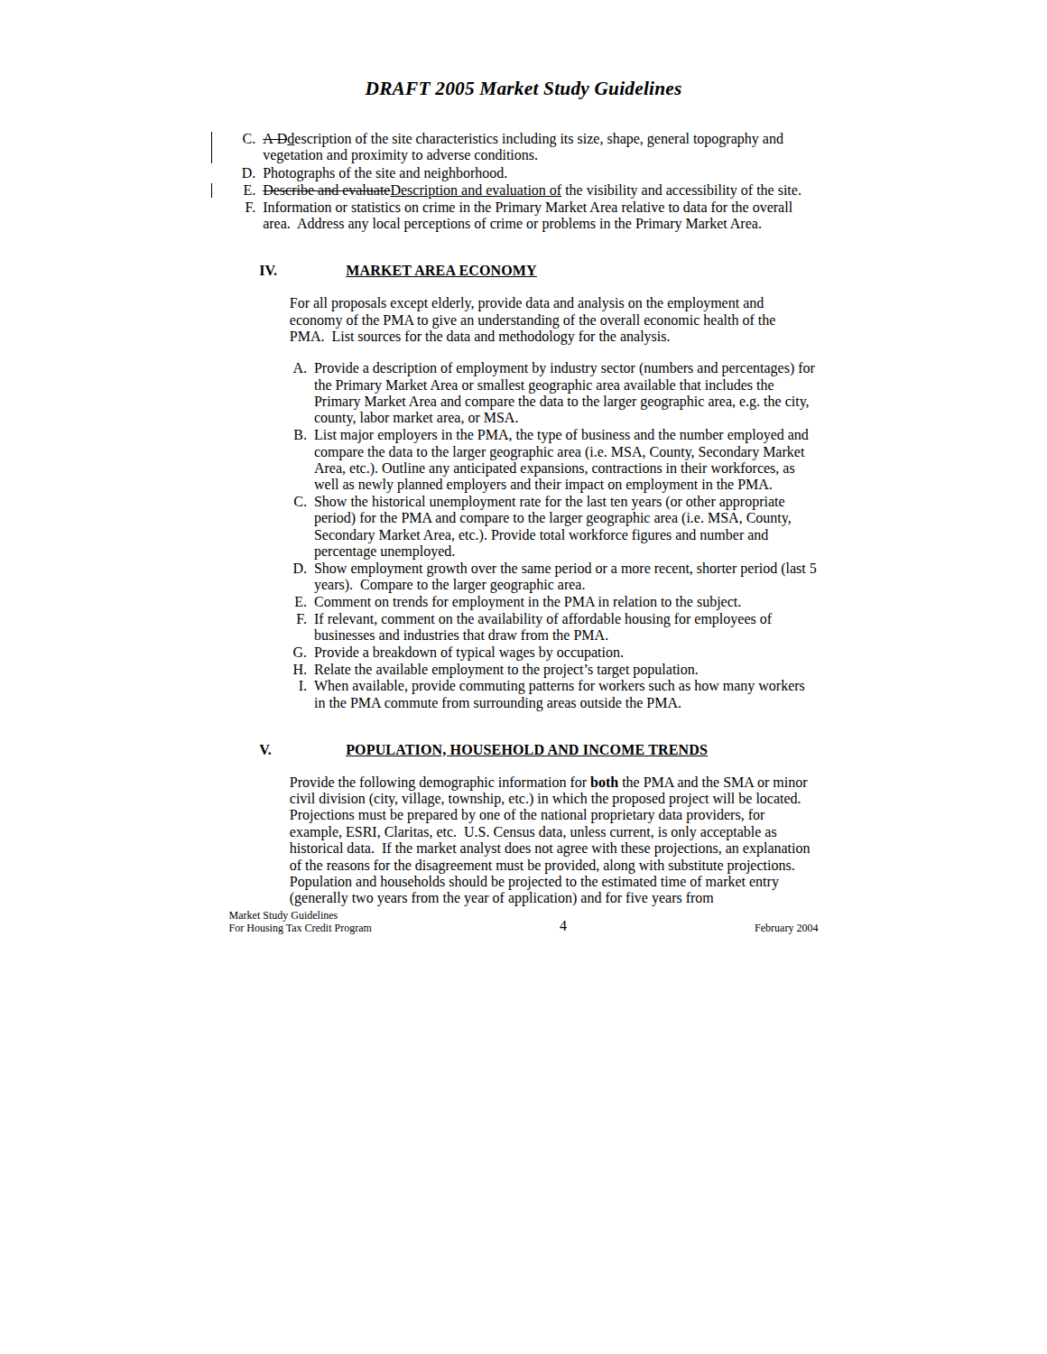DRAFT 2005 Market Study Guidelines
A D description of the site characteristics including its size, shape, general topography and vegetation and proximity to adverse conditions.
Photographs of the site and neighborhood.
Describe and evaluate Description and evaluation of the visibility and accessibility of the site.
Information or statistics on crime in the Primary Market Area relative to data for the overall area. Address any local perceptions of crime or problems in the Primary Market Area.
IV.
MARKET AREA ECONOMY
For all proposals except elderly, provide data and analysis on the employment and economy of the PMA to give an understanding of the overall economic health of the PMA. List sources for the data and methodology for the analysis.
Provide a description of employment by industry sector (numbers and percentages) for the Primary Market Area or smallest geographic area available that includes the Primary Market Area and compare the data to the larger geographic area, e.g. the city, county, labor market area, or MSA.
List major employers in the PMA, the type of business and the number employed and compare the data to the larger geographic area (i.e. MSA, County, Secondary Market Area, etc.). Outline any anticipated expansions, contractions in their workforces, as well as newly planned employers and their impact on employment in the PMA.
Show the historical unemployment rate for the last ten years (or other appropriate period) for the PMA and compare to the larger geographic area (i.e. MSA, County, Secondary Market Area, etc.). Provide total workforce figures and number and percentage unemployed.
Show employment growth over the same period or a more recent, shorter period (last 5 years). Compare to the larger geographic area.
Comment on trends for employment in the PMA in relation to the subject.
If relevant, comment on the availability of affordable housing for employees of businesses and industries that draw from the PMA.
Provide a breakdown of typical wages by occupation.
Relate the available employment to the project’s target population.
When available, provide commuting patterns for workers such as how many workers in the PMA commute from surrounding areas outside the PMA.
V.
POPULATION, HOUSEHOLD AND INCOME TRENDS
Provide the following demographic information for both the PMA and the SMA or minor civil division (city, village, township, etc.) in which the proposed project will be located. Projections must be prepared by one of the national proprietary data providers, for example, ESRI, Claritas, etc. U.S. Census data, unless current, is only acceptable as historical data. If the market analyst does not agree with these projections, an explanation of the reasons for the disagreement must be provided, along with substitute projections. Population and households should be projected to the estimated time of market entry (generally two years from the year of application) and for five years from
Market Study Guidelines
For Housing Tax Credit Program
4
February 2004